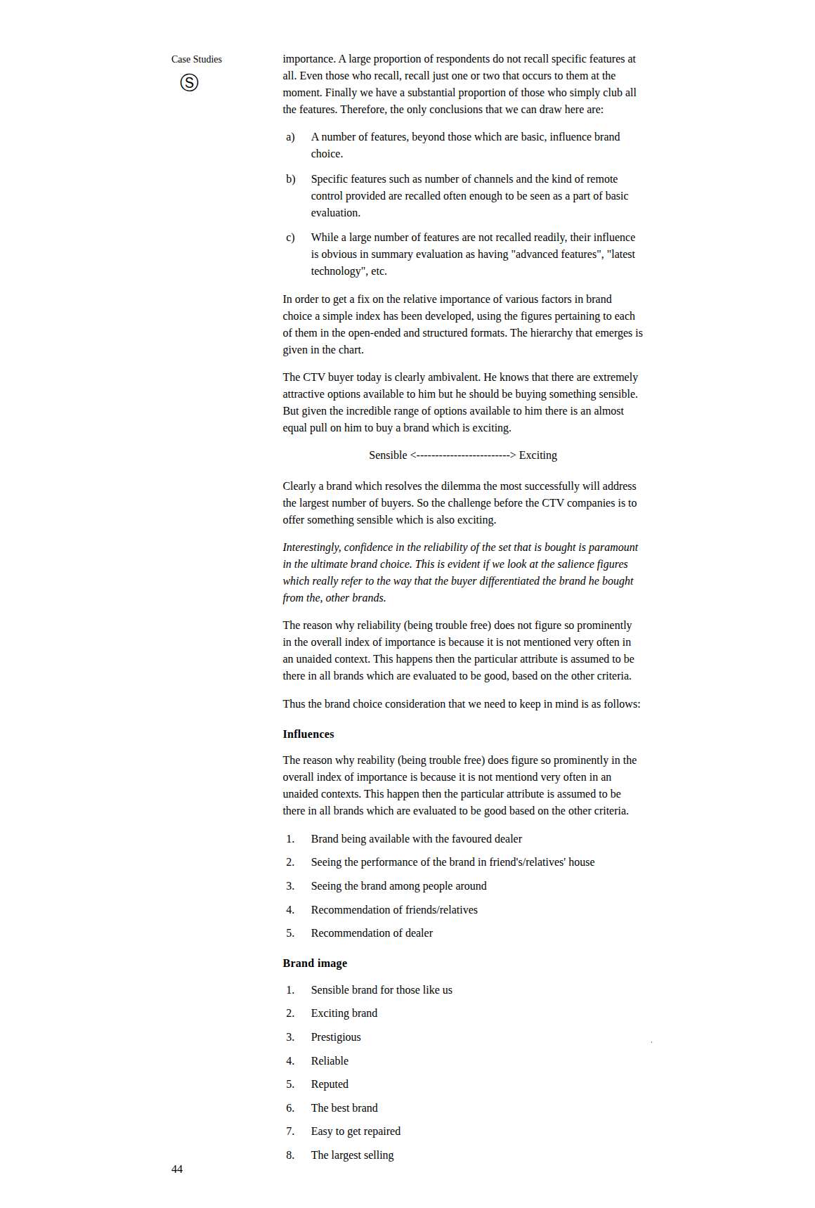Case Studies
Ⓢ
importance. A large proportion of respondents do not recall specific features at all. Even those who recall, recall just one or two that occurs to them at the moment. Finally we have a substantial proportion of those who simply club all the features. Therefore, the only conclusions that we can draw here are:
a) A number of features, beyond those which are basic, influence brand choice.
b) Specific features such as number of channels and the kind of remote control provided are recalled often enough to be seen as a part of basic evaluation.
c) While a large number of features are not recalled readily, their influence is obvious in summary evaluation as having "advanced features", "latest technology", etc.
In order to get a fix on the relative importance of various factors in brand choice a simple index has been developed, using the figures pertaining to each of them in the open-ended and structured formats. The hierarchy that emerges is given in the chart.
The CTV buyer today is clearly ambivalent. He knows that there are extremely attractive options available to him but he should be buying something sensible. But given the incredible range of options available to him there is an almost equal pull on him to buy a brand which is exciting.
Sensible <-------------------------> Exciting
Clearly a brand which resolves the dilemma the most successfully will address the largest number of buyers. So the challenge before the CTV companies is to offer something sensible which is also exciting.
Interestingly, confidence in the reliability of the set that is bought is paramount in the ultimate brand choice. This is evident if we look at the salience figures which really refer to the way that the buyer differentiated the brand he bought from the, other brands.
The reason why reliability (being trouble free) does not figure so prominently in the overall index of importance is because it is not mentioned very often in an unaided context. This happens then the particular attribute is assumed to be there in all brands which are evaluated to be good, based on the other criteria.
Thus the brand choice consideration that we need to keep in mind is as follows:
Influences
The reason why reability (being trouble free) does figure so prominently in the overall index of importance is because it is not mentiond very often in an unaided contexts. This happen then the particular attribute is assumed to be there in all brands which are evaluated to be good based on the other criteria.
1. Brand being available with the favoured dealer
2. Seeing the performance of the brand in friend's/relatives' house
3. Seeing the brand among people around
4. Recommendation of friends/relatives
5. Recommendation of dealer
Brand image
1. Sensible brand for those like us
2. Exciting brand
3. Prestigious
4. Reliable
5. Reputed
6. The best brand
7. Easy to get repaired
8. The largest selling
'
44